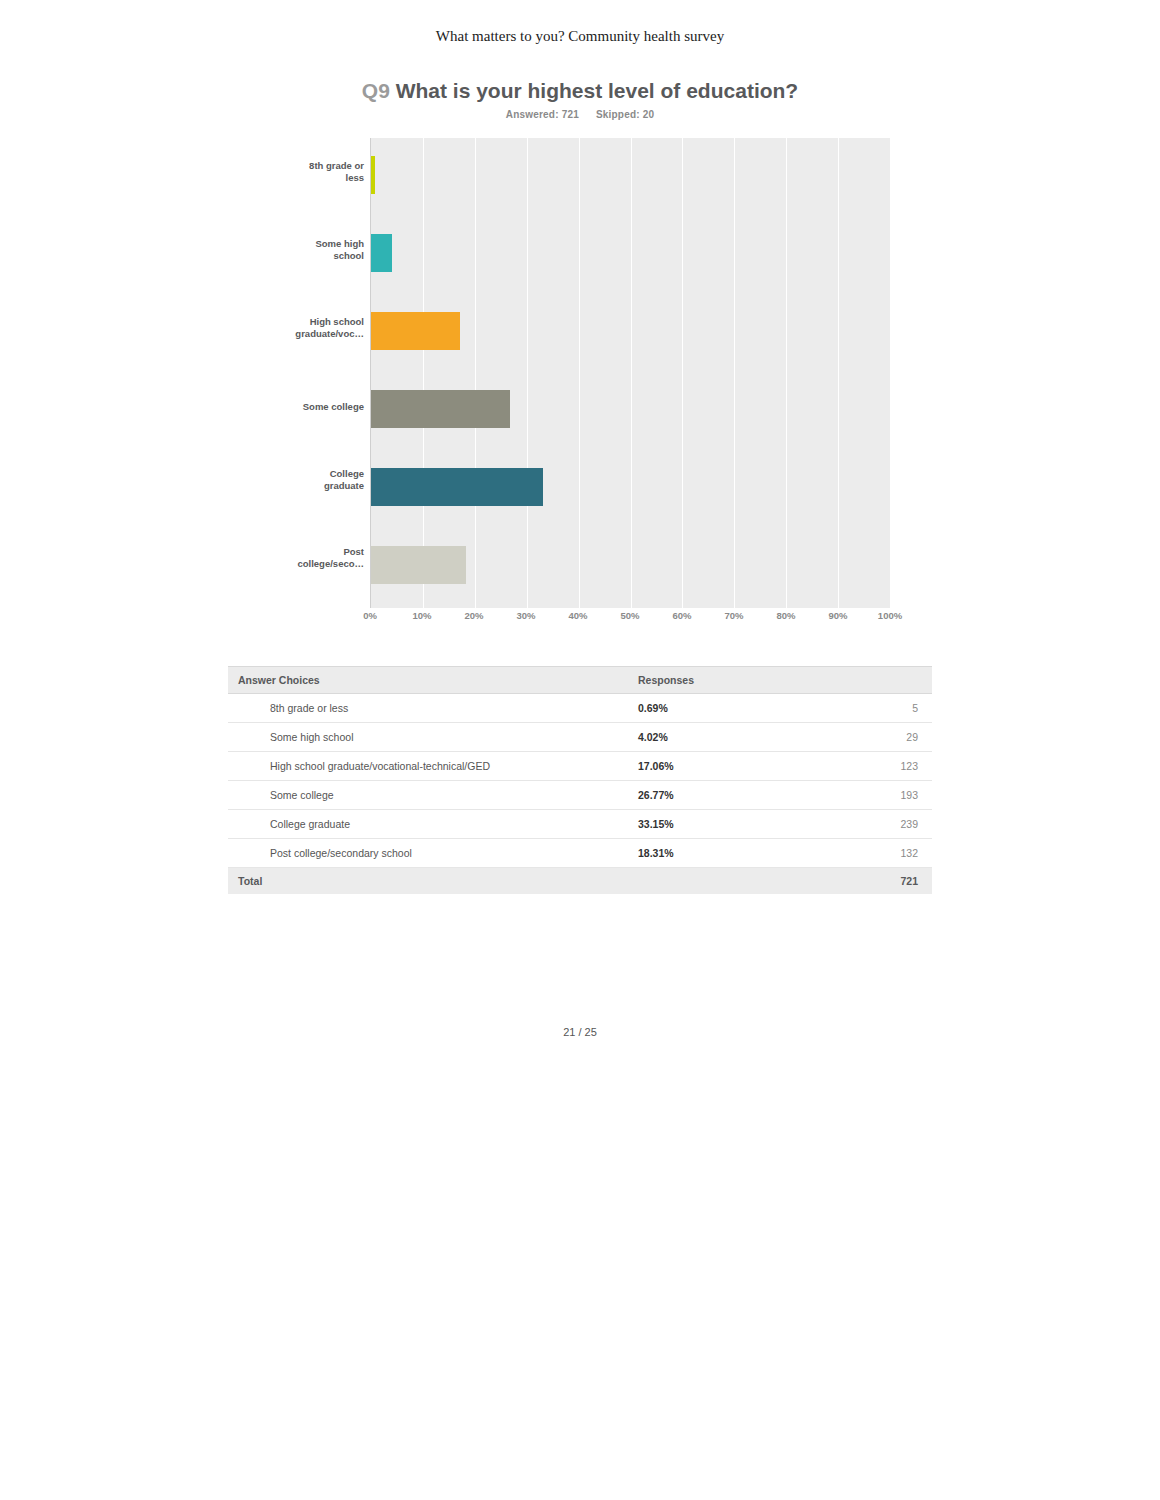What matters to you? Community health survey
Q9 What is your highest level of education?
Answered: 721 Skipped: 20
8th grade or
less
Some high
school
High school
graduate/voc…
Some college
College
graduate
Post
college/seco…
0% 10% 20% 30% 40% 50% 60% 70% 80% 90% 100%
| Answer Choices | Responses |
| --- | --- |
| 8th grade or less | 0.69% | 5 |
| Some high school | 4.02% | 29 |
| High school graduate/vocational-technical/GED | 17.06% | 123 |
| Some college | 26.77% | 193 |
| College graduate | 33.15% | 239 |
| Post college/secondary school | 18.31% | 132 |
| Total | | 721 |
21 / 25